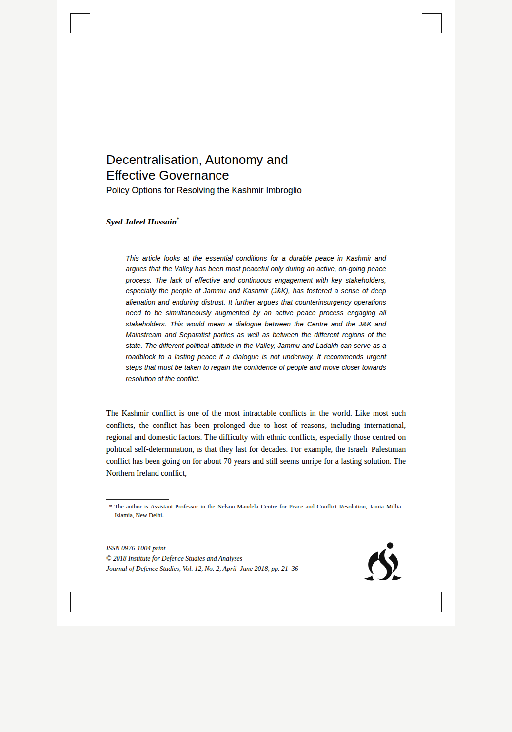Decentralisation, Autonomy and
Effective Governance
Policy Options for Resolving the Kashmir Imbroglio
Syed Jaleel Hussain*
This article looks at the essential conditions for a durable peace in Kashmir and argues that the Valley has been most peaceful only during an active, on-going peace process. The lack of effective and continuous engagement with key stakeholders, especially the people of Jammu and Kashmir (J&K), has fostered a sense of deep alienation and enduring distrust. It further argues that counterinsurgency operations need to be simultaneously augmented by an active peace process engaging all stakeholders. This would mean a dialogue between the Centre and the J&K and Mainstream and Separatist parties as well as between the different regions of the state. The different political attitude in the Valley, Jammu and Ladakh can serve as a roadblock to a lasting peace if a dialogue is not underway. It recommends urgent steps that must be taken to regain the confidence of people and move closer towards resolution of the conflict.
The Kashmir conflict is one of the most intractable conflicts in the world. Like most such conflicts, the conflict has been prolonged due to host of reasons, including international, regional and domestic factors. The difficulty with ethnic conflicts, especially those centred on political self-determination, is that they last for decades. For example, the Israeli–Palestinian conflict has been going on for about 70 years and still seems unripe for a lasting solution. The Northern Ireland conflict,
* The author is Assistant Professor in the Nelson Mandela Centre for Peace and Conflict Resolution, Jamia Millia Islamia, New Delhi.
ISSN 0976-1004 print
© 2018 Institute for Defence Studies and Analyses
Journal of Defence Studies, Vol. 12, No. 2, April–June 2018, pp. 21–36